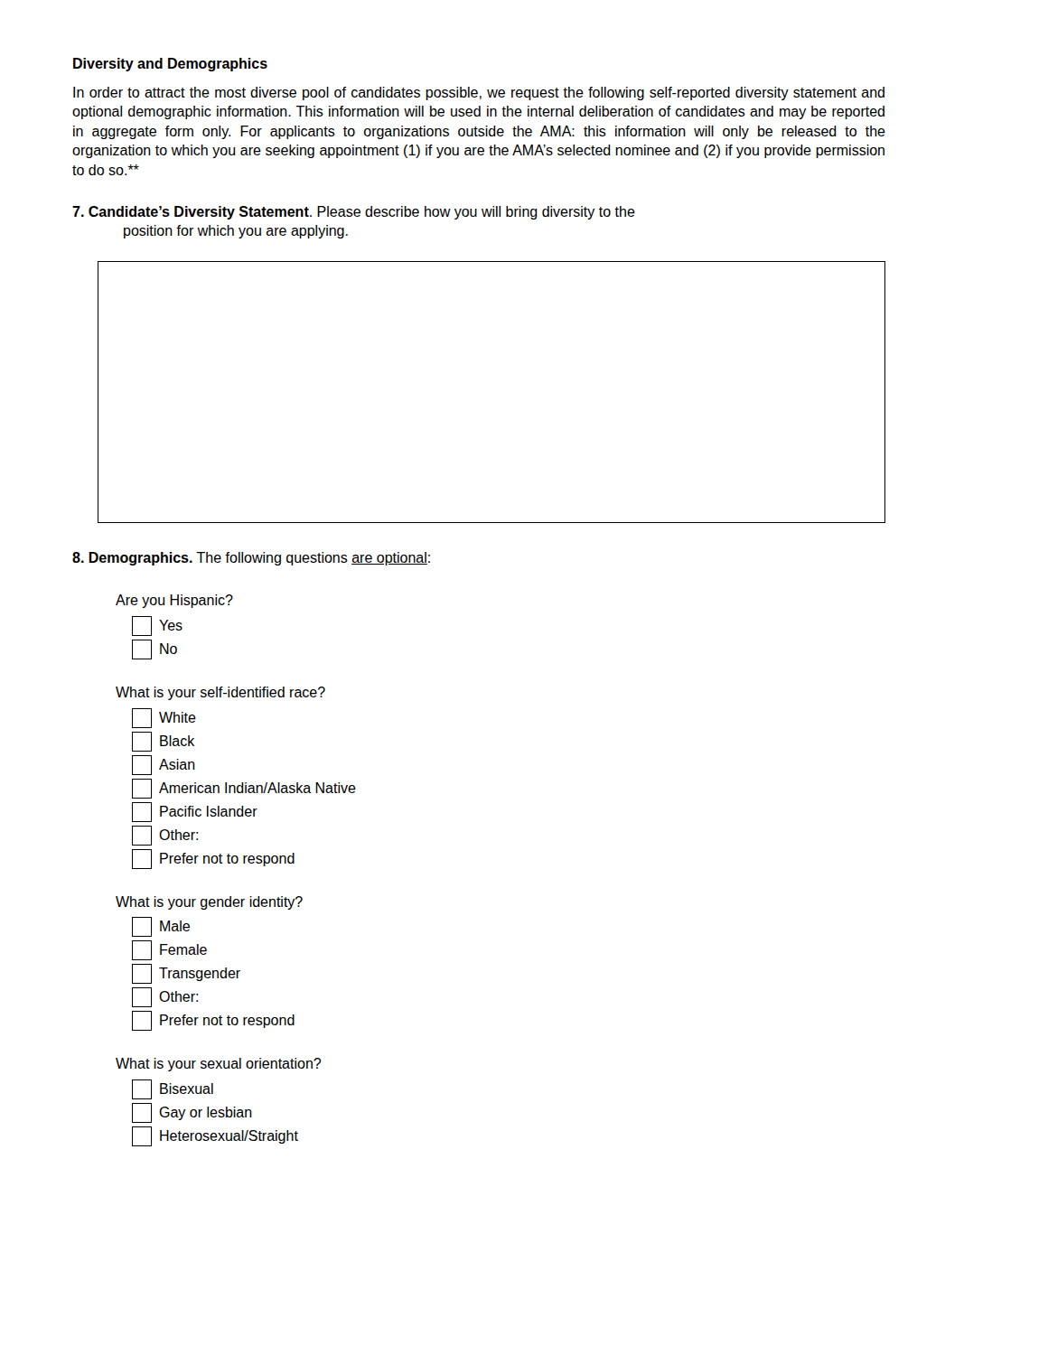Diversity and Demographics
In order to attract the most diverse pool of candidates possible, we request the following self-reported diversity statement and optional demographic information. This information will be used in the internal deliberation of candidates and may be reported in aggregate form only. For applicants to organizations outside the AMA: this information will only be released to the organization to which you are seeking appointment (1) if you are the AMA’s selected nominee and (2) if you provide permission to do so.**
7. Candidate’s Diversity Statement. Please describe how you will bring diversity to the position for which you are applying.
8. Demographics. The following questions are optional:
Are you Hispanic?
Yes
No
What is your self-identified race?
White
Black
Asian
American Indian/Alaska Native
Pacific Islander
Other:
Prefer not to respond
What is your gender identity?
Male
Female
Transgender
Other:
Prefer not to respond
What is your sexual orientation?
Bisexual
Gay or lesbian
Heterosexual/Straight